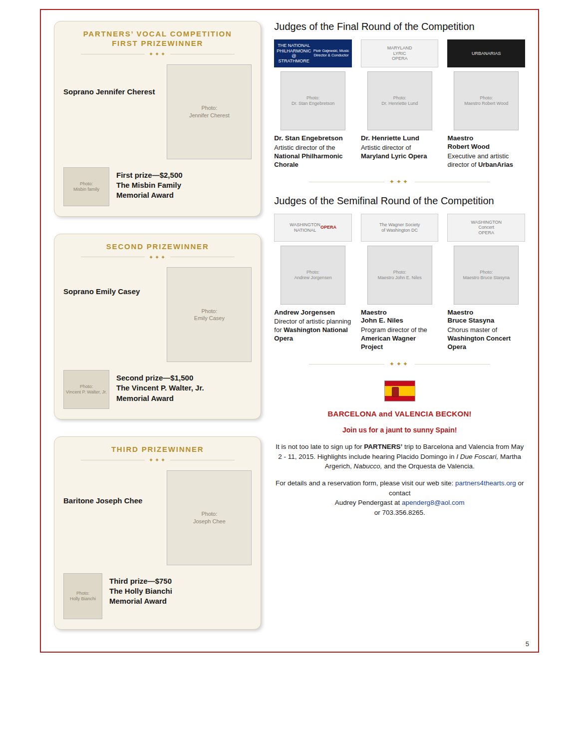Partners’ Vocal Competition
First Prizewinner
✦✦✦
Soprano Jennifer Cherest
Photo:
Jennifer Cherest
Photo:
Misbin family
First prize—$2,500
The Misbin Family
Memorial Award
Second Prizewinner
✦✦✦
Soprano Emily Casey
Photo:
Emily Casey
Photo:
Vincent P. Walter, Jr.
Second prize—$1,500
The Vincent P. Walter, Jr.
Memorial Award
Third Prizewinner
✦✦✦
Baritone Joseph Chee
Photo:
Joseph Chee
Photo:
Holly Bianchi
Third prize—$750
The Holly Bianchi
Memorial Award
Judges of the Final Round of the Competition
THE NATIONAL PHILHARMONIC
@ STRATHMORE
Piotr Gajewski, Music Director & Conductor
Photo:
Dr. Stan Engebretson
Dr. Stan Engebretson
Artistic director of the National Philharmonic Chorale
MARYLAND
LYRIC
OPERA
Photo:
Dr. Henriette Lund
Dr. Henriette Lund
Artistic director of Maryland Lyric Opera
URBANARIAS
Photo:
Maestro Robert Wood
Maestro
Robert Wood
Executive and artistic director of UrbanArias
✦✦✦
Judges of the Semifinal Round of the Competition
WASHINGTON
NATIONAL OPERA
Photo:
Andrew Jorgensen
Andrew Jorgensen
Director of artistic planning for Washington National Opera
The Wagner Society
of Washington DC
Photo:
Maestro John E. Niles
Maestro
John E. Niles
Program director of the American Wagner Project
WASHINGTON
Concert
OPERA
Photo:
Maestro Bruce Stasyna
Maestro
Bruce Stasyna
Chorus master of Washington Concert Opera
✦✦✦
BARCELONA and VALENCIA BECKON!
Join us for a jaunt to sunny Spain!
It is not too late to sign up for PARTNERS’ trip to Barcelona and Valencia from May 2 - 11, 2015. Highlights include hearing Placido Domingo in I Due Foscari, Martha Argerich, Nabucco, and the Orquesta de Valencia.
For details and a reservation form, please visit our web site: partners4thearts.org or contact
Audrey Pendergast at apenderg8@aol.com
or 703.356.8265.
5